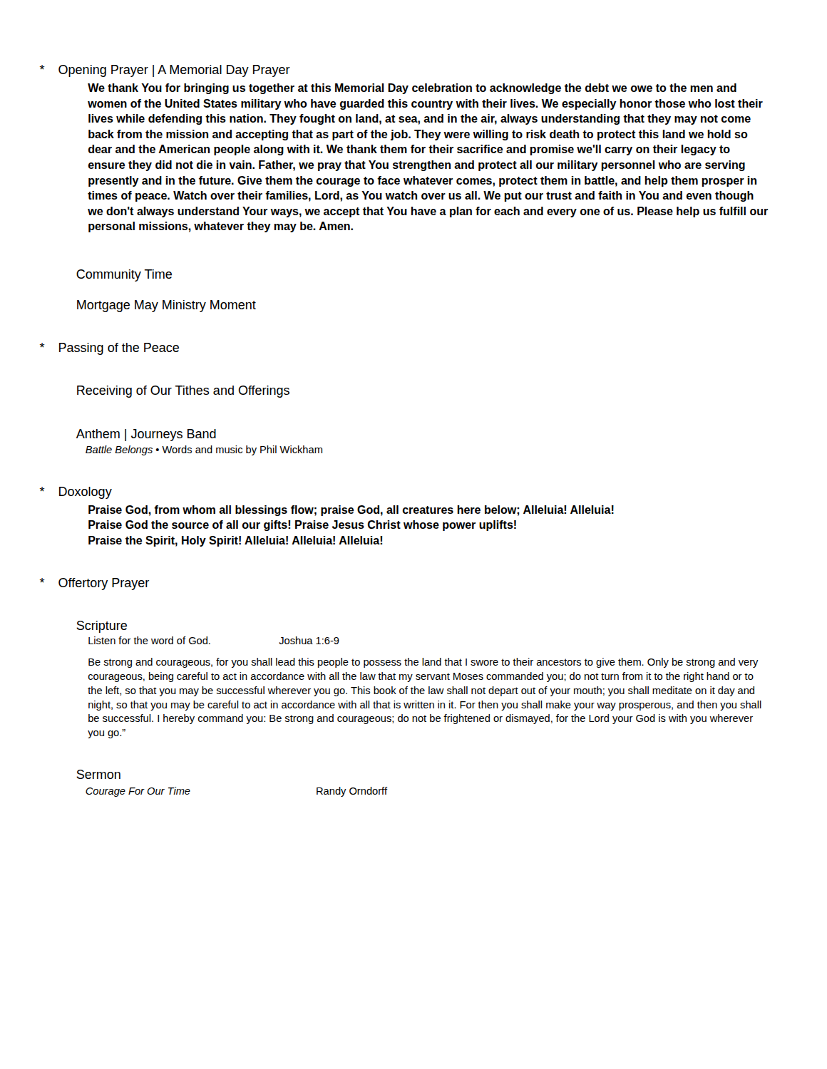*Opening Prayer | A Memorial Day Prayer
We thank You for bringing us together at this Memorial Day celebration to acknowledge the debt we owe to the men and women of the United States military who have guarded this country with their lives. We especially honor those who lost their lives while defending this nation. They fought on land, at sea, and in the air, always understanding that they may not come back from the mission and accepting that as part of the job. They were willing to risk death to protect this land we hold so dear and the American people along with it. We thank them for their sacrifice and promise we'll carry on their legacy to ensure they did not die in vain. Father, we pray that You strengthen and protect all our military personnel who are serving presently and in the future. Give them the courage to face whatever comes, protect them in battle, and help them prosper in times of peace. Watch over their families, Lord, as You watch over us all. We put our trust and faith in You and even though we don't always understand Your ways, we accept that You have a plan for each and every one of us. Please help us fulfill our personal missions, whatever they may be. Amen.
Community Time
Mortgage May Ministry Moment
*Passing of the Peace
Receiving of Our Tithes and Offerings
Anthem | Journeys Band
Battle Belongs • Words and music by Phil Wickham
*Doxology
Praise God, from whom all blessings flow; praise God, all creatures here below; Alleluia! Alleluia!
Praise God the source of all our gifts! Praise Jesus Christ whose power uplifts!
Praise the Spirit, Holy Spirit! Alleluia! Alleluia! Alleluia!
*Offertory Prayer
Scripture
Listen for the word of God. Joshua 1:6-9
Be strong and courageous, for you shall lead this people to possess the land that I swore to their ancestors to give them. Only be strong and very courageous, being careful to act in accordance with all the law that my servant Moses commanded you; do not turn from it to the right hand or to the left, so that you may be successful wherever you go. This book of the law shall not depart out of your mouth; you shall meditate on it day and night, so that you may be careful to act in accordance with all that is written in it. For then you shall make your way prosperous, and then you shall be successful. I hereby command you: Be strong and courageous; do not be frightened or dismayed, for the Lord your God is with you wherever you go.”
Sermon
Courage For Our Time Randy Orndorff